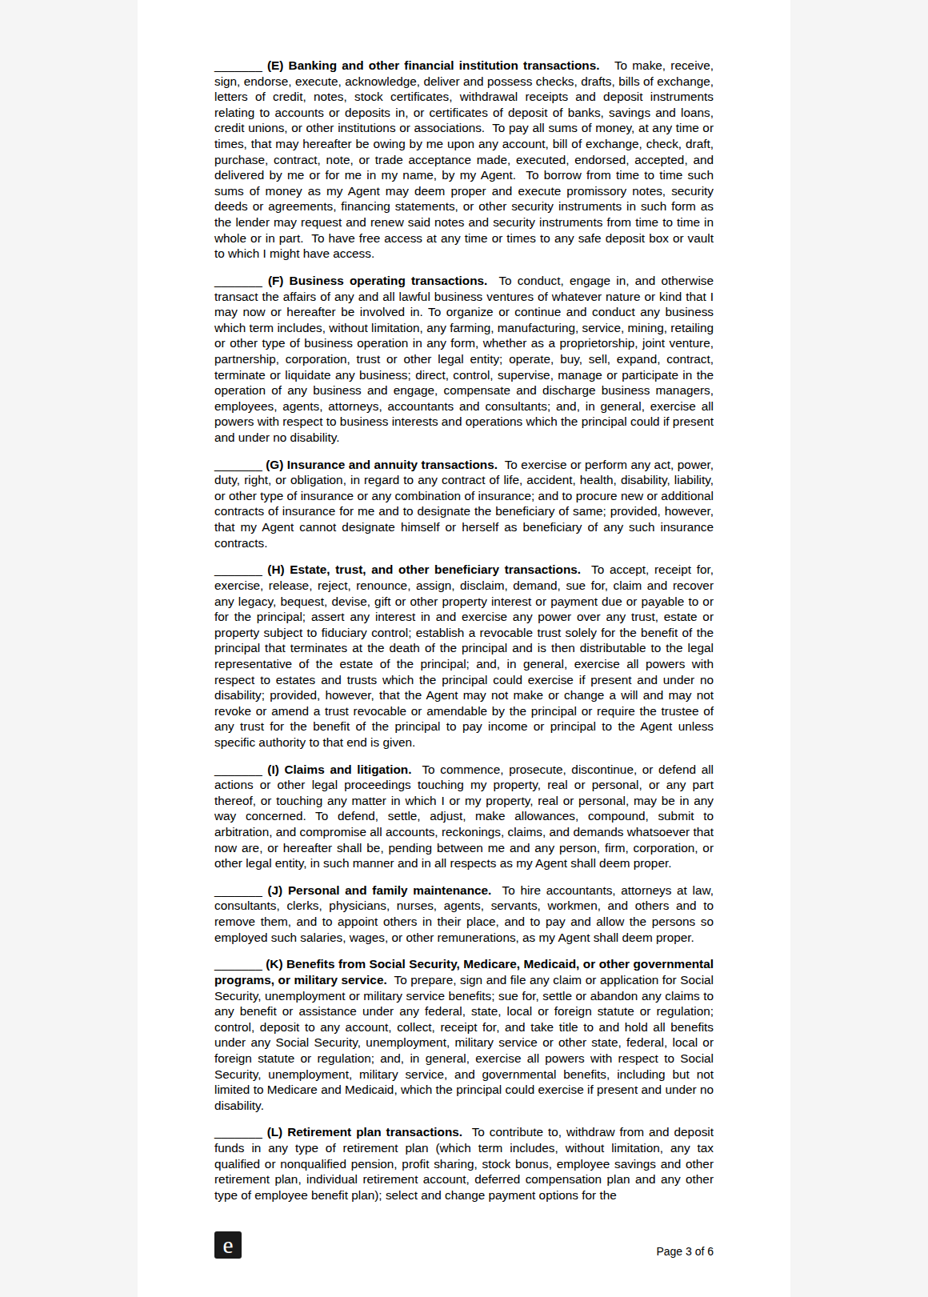_______ (E) Banking and other financial institution transactions. To make, receive, sign, endorse, execute, acknowledge, deliver and possess checks, drafts, bills of exchange, letters of credit, notes, stock certificates, withdrawal receipts and deposit instruments relating to accounts or deposits in, or certificates of deposit of banks, savings and loans, credit unions, or other institutions or associations. To pay all sums of money, at any time or times, that may hereafter be owing by me upon any account, bill of exchange, check, draft, purchase, contract, note, or trade acceptance made, executed, endorsed, accepted, and delivered by me or for me in my name, by my Agent. To borrow from time to time such sums of money as my Agent may deem proper and execute promissory notes, security deeds or agreements, financing statements, or other security instruments in such form as the lender may request and renew said notes and security instruments from time to time in whole or in part. To have free access at any time or times to any safe deposit box or vault to which I might have access.
_______ (F) Business operating transactions. To conduct, engage in, and otherwise transact the affairs of any and all lawful business ventures of whatever nature or kind that I may now or hereafter be involved in. To organize or continue and conduct any business which term includes, without limitation, any farming, manufacturing, service, mining, retailing or other type of business operation in any form, whether as a proprietorship, joint venture, partnership, corporation, trust or other legal entity; operate, buy, sell, expand, contract, terminate or liquidate any business; direct, control, supervise, manage or participate in the operation of any business and engage, compensate and discharge business managers, employees, agents, attorneys, accountants and consultants; and, in general, exercise all powers with respect to business interests and operations which the principal could if present and under no disability.
_______ (G) Insurance and annuity transactions. To exercise or perform any act, power, duty, right, or obligation, in regard to any contract of life, accident, health, disability, liability, or other type of insurance or any combination of insurance; and to procure new or additional contracts of insurance for me and to designate the beneficiary of same; provided, however, that my Agent cannot designate himself or herself as beneficiary of any such insurance contracts.
_______ (H) Estate, trust, and other beneficiary transactions. To accept, receipt for, exercise, release, reject, renounce, assign, disclaim, demand, sue for, claim and recover any legacy, bequest, devise, gift or other property interest or payment due or payable to or for the principal; assert any interest in and exercise any power over any trust, estate or property subject to fiduciary control; establish a revocable trust solely for the benefit of the principal that terminates at the death of the principal and is then distributable to the legal representative of the estate of the principal; and, in general, exercise all powers with respect to estates and trusts which the principal could exercise if present and under no disability; provided, however, that the Agent may not make or change a will and may not revoke or amend a trust revocable or amendable by the principal or require the trustee of any trust for the benefit of the principal to pay income or principal to the Agent unless specific authority to that end is given.
_______ (I) Claims and litigation. To commence, prosecute, discontinue, or defend all actions or other legal proceedings touching my property, real or personal, or any part thereof, or touching any matter in which I or my property, real or personal, may be in any way concerned. To defend, settle, adjust, make allowances, compound, submit to arbitration, and compromise all accounts, reckonings, claims, and demands whatsoever that now are, or hereafter shall be, pending between me and any person, firm, corporation, or other legal entity, in such manner and in all respects as my Agent shall deem proper.
_______ (J) Personal and family maintenance. To hire accountants, attorneys at law, consultants, clerks, physicians, nurses, agents, servants, workmen, and others and to remove them, and to appoint others in their place, and to pay and allow the persons so employed such salaries, wages, or other remunerations, as my Agent shall deem proper.
_______ (K) Benefits from Social Security, Medicare, Medicaid, or other governmental programs, or military service. To prepare, sign and file any claim or application for Social Security, unemployment or military service benefits; sue for, settle or abandon any claims to any benefit or assistance under any federal, state, local or foreign statute or regulation; control, deposit to any account, collect, receipt for, and take title to and hold all benefits under any Social Security, unemployment, military service or other state, federal, local or foreign statute or regulation; and, in general, exercise all powers with respect to Social Security, unemployment, military service, and governmental benefits, including but not limited to Medicare and Medicaid, which the principal could exercise if present and under no disability.
_______ (L) Retirement plan transactions. To contribute to, withdraw from and deposit funds in any type of retirement plan (which term includes, without limitation, any tax qualified or nonqualified pension, profit sharing, stock bonus, employee savings and other retirement plan, individual retirement account, deferred compensation plan and any other type of employee benefit plan); select and change payment options for the
e Page 3 of 6